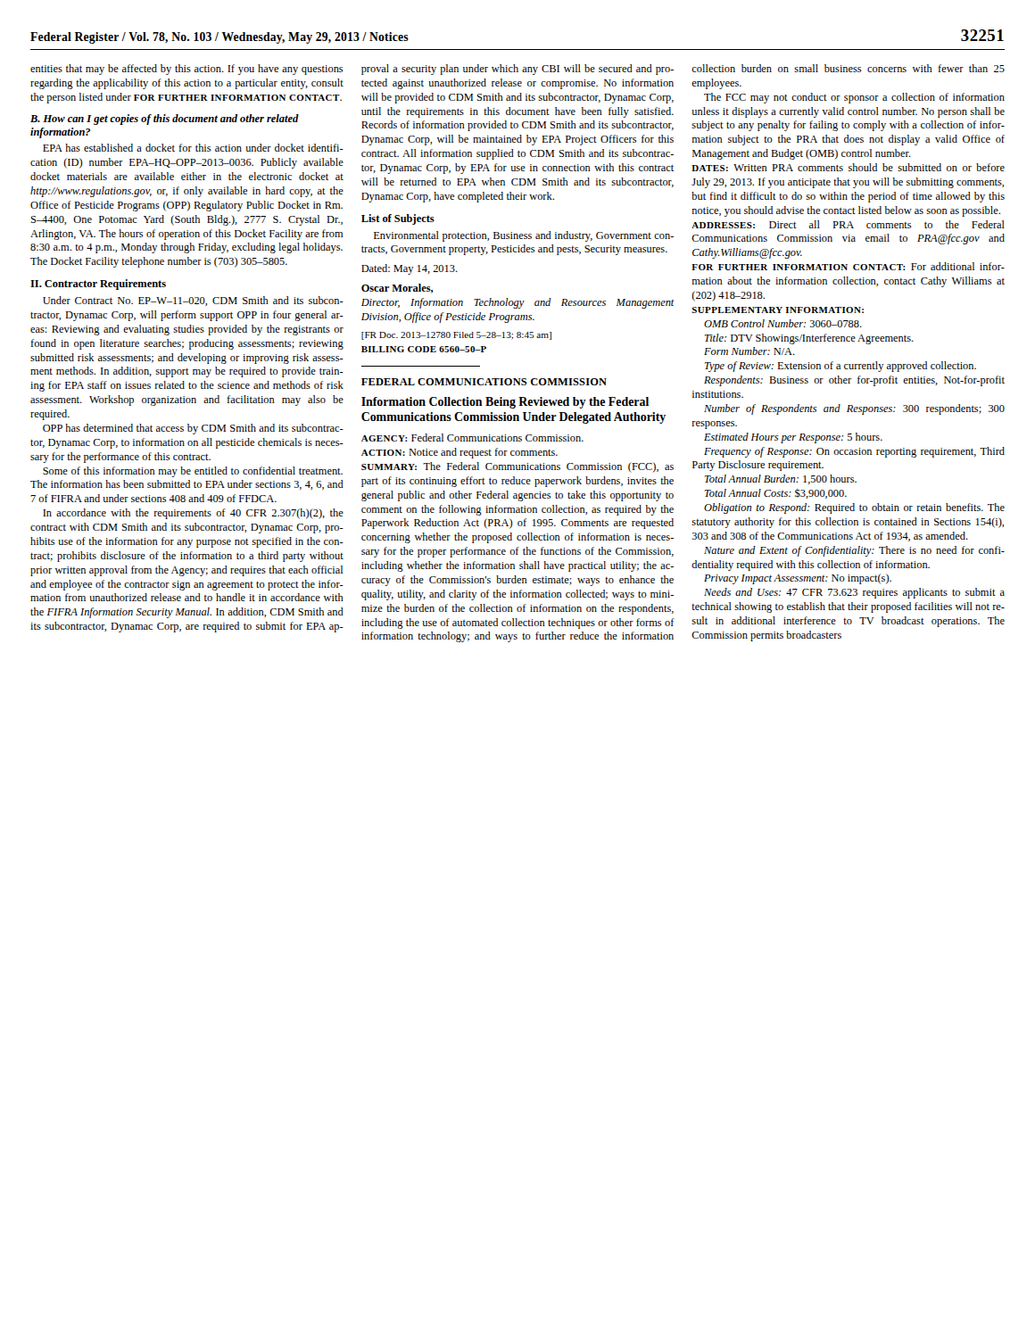Federal Register / Vol. 78, No. 103 / Wednesday, May 29, 2013 / Notices
32251
entities that may be affected by this action. If you have any questions regarding the applicability of this action to a particular entity, consult the person listed under For Further Information Contact.
B. How can I get copies of this document and other related information?
EPA has established a docket for this action under docket identification (ID) number EPA–HQ–OPP–2013–0036. Publicly available docket materials are available either in the electronic docket at http://www.regulations.gov, or, if only available in hard copy, at the Office of Pesticide Programs (OPP) Regulatory Public Docket in Rm. S–4400, One Potomac Yard (South Bldg.), 2777 S. Crystal Dr., Arlington, VA. The hours of operation of this Docket Facility are from 8:30 a.m. to 4 p.m., Monday through Friday, excluding legal holidays. The Docket Facility telephone number is (703) 305–5805.
II. Contractor Requirements
Under Contract No. EP–W–11–020, CDM Smith and its subcontractor, Dynamac Corp, will perform support OPP in four general areas: Reviewing and evaluating studies provided by the registrants or found in open literature searches; producing assessments; reviewing submitted risk assessments; and developing or improving risk assessment methods. In addition, support may be required to provide training for EPA staff on issues related to the science and methods of risk assessment. Workshop organization and facilitation may also be required.
OPP has determined that access by CDM Smith and its subcontractor, Dynamac Corp, to information on all pesticide chemicals is necessary for the performance of this contract.
Some of this information may be entitled to confidential treatment. The information has been submitted to EPA under sections 3, 4, 6, and 7 of FIFRA and under sections 408 and 409 of FFDCA.
In accordance with the requirements of 40 CFR 2.307(h)(2), the contract with CDM Smith and its subcontractor, Dynamac Corp, prohibits use of the information for any purpose not specified in the contract; prohibits disclosure of the information to a third party without prior written approval from the Agency; and requires that each official and employee of the contractor sign an agreement to protect the information from unauthorized release and to handle it in accordance with the FIFRA Information Security Manual. In addition, CDM Smith and its subcontractor, Dynamac Corp, are required to submit for EPA approval a security plan under which any CBI will be secured and protected against unauthorized release or compromise. No information will be provided to CDM Smith and its subcontractor, Dynamac Corp, until the requirements in this document have been fully satisfied. Records of information provided to CDM Smith and its subcontractor, Dynamac Corp, will be maintained by EPA Project Officers for this contract. All information supplied to CDM Smith and its subcontractor, Dynamac Corp, by EPA for use in connection with this contract will be returned to EPA when CDM Smith and its subcontractor, Dynamac Corp, have completed their work.
List of Subjects
Environmental protection, Business and industry, Government contracts, Government property, Pesticides and pests, Security measures.
Dated: May 14, 2013.
Oscar Morales,
Director, Information Technology and Resources Management Division, Office of Pesticide Programs.
[FR Doc. 2013–12780 Filed 5–28–13; 8:45 am]
BILLING CODE 6560–50–P
FEDERAL COMMUNICATIONS COMMISSION
Information Collection Being Reviewed by the Federal Communications Commission Under Delegated Authority
AGENCY: Federal Communications Commission.
ACTION: Notice and request for comments.
SUMMARY: The Federal Communications Commission (FCC), as part of its continuing effort to reduce paperwork burdens, invites the general public and other Federal agencies to take this opportunity to comment on the following information collection, as required by the Paperwork Reduction Act (PRA) of 1995. Comments are requested concerning whether the proposed collection of information is necessary for the proper performance of the functions of the Commission, including whether the information shall have practical utility; the accuracy of the Commission's burden estimate; ways to enhance the quality, utility, and clarity of the information collected; ways to minimize the burden of the collection of information on the respondents, including the use of automated collection techniques or other forms of information technology; and ways to further reduce the information collection burden on small business concerns with fewer than 25 employees.
The FCC may not conduct or sponsor a collection of information unless it displays a currently valid control number. No person shall be subject to any penalty for failing to comply with a collection of information subject to the PRA that does not display a valid Office of Management and Budget (OMB) control number.
DATES: Written PRA comments should be submitted on or before July 29, 2013. If you anticipate that you will be submitting comments, but find it difficult to do so within the period of time allowed by this notice, you should advise the contact listed below as soon as possible.
ADDRESSES: Direct all PRA comments to the Federal Communications Commission via email to PRA@fcc.gov and Cathy.Williams@fcc.gov.
FOR FURTHER INFORMATION CONTACT: For additional information about the information collection, contact Cathy Williams at (202) 418–2918.
SUPPLEMENTARY INFORMATION:
OMB Control Number: 3060–0788.
Title: DTV Showings/Interference Agreements.
Form Number: N/A.
Type of Review: Extension of a currently approved collection.
Respondents: Business or other for-profit entities, Not-for-profit institutions.
Number of Respondents and Responses: 300 respondents; 300 responses.
Estimated Hours per Response: 5 hours.
Frequency of Response: On occasion reporting requirement, Third Party Disclosure requirement.
Total Annual Burden: 1,500 hours.
Total Annual Costs: $3,900,000.
Obligation to Respond: Required to obtain or retain benefits. The statutory authority for this collection is contained in Sections 154(i), 303 and 308 of the Communications Act of 1934, as amended.
Nature and Extent of Confidentiality: There is no need for confidentiality required with this collection of information.
Privacy Impact Assessment: No impact(s).
Needs and Uses: 47 CFR 73.623 requires applicants to submit a technical showing to establish that their proposed facilities will not result in additional interference to TV broadcast operations. The Commission permits broadcasters